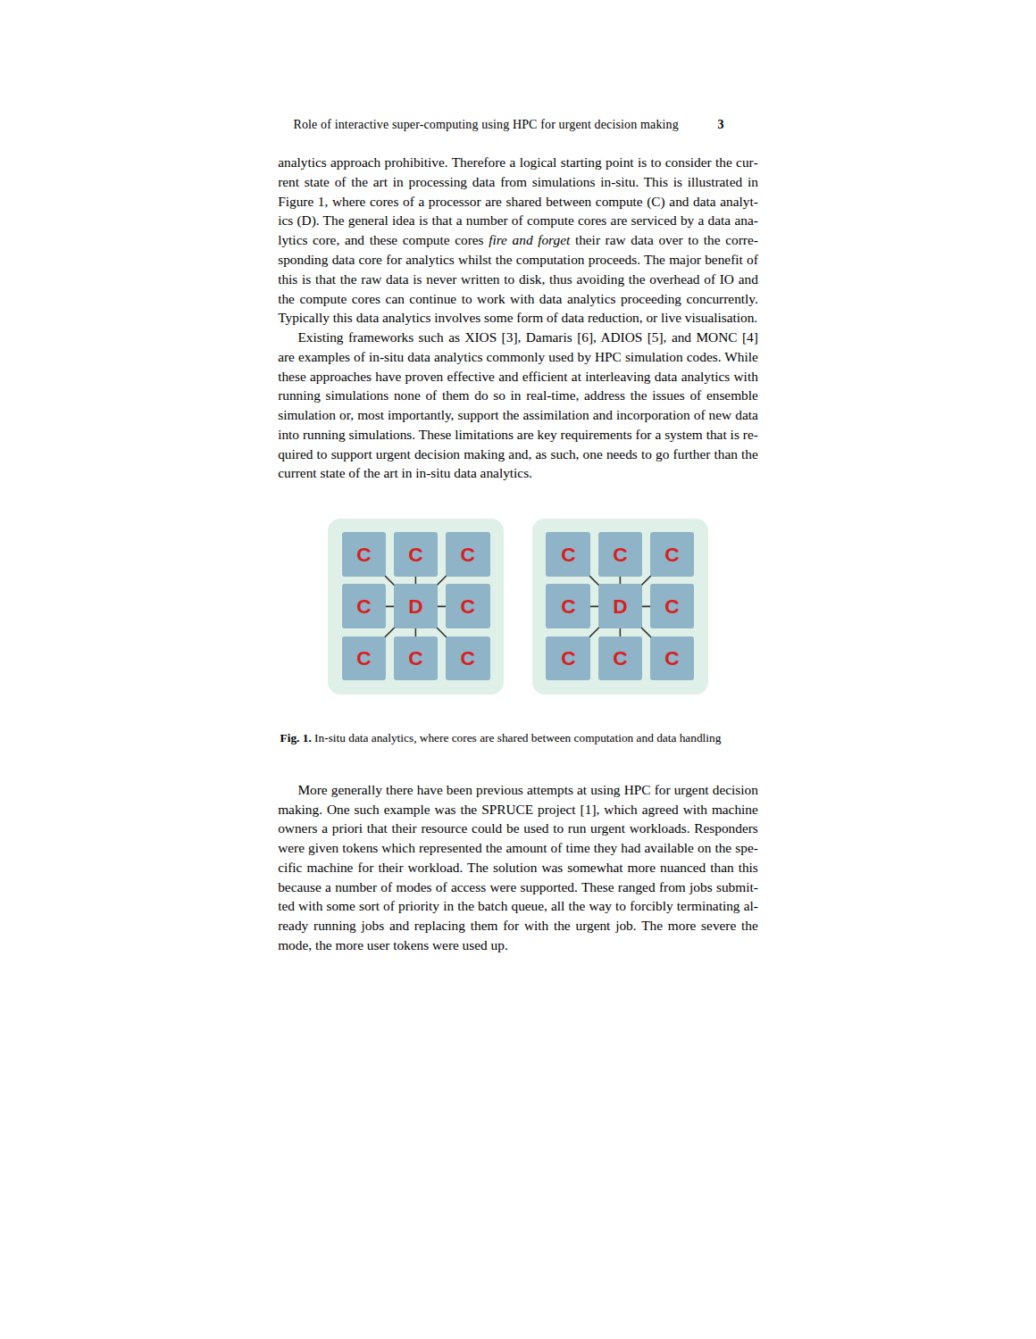Role of interactive super-computing using HPC for urgent decision making 3
analytics approach prohibitive. Therefore a logical starting point is to consider the current state of the art in processing data from simulations in-situ. This is illustrated in Figure 1, where cores of a processor are shared between compute (C) and data analytics (D). The general idea is that a number of compute cores are serviced by a data analytics core, and these compute cores fire and forget their raw data over to the corresponding data core for analytics whilst the computation proceeds. The major benefit of this is that the raw data is never written to disk, thus avoiding the overhead of IO and the compute cores can continue to work with data analytics proceeding concurrently. Typically this data analytics involves some form of data reduction, or live visualisation.
Existing frameworks such as XIOS [3], Damaris [6], ADIOS [5], and MONC [4] are examples of in-situ data analytics commonly used by HPC simulation codes. While these approaches have proven effective and efficient at interleaving data analytics with running simulations none of them do so in real-time, address the issues of ensemble simulation or, most importantly, support the assimilation and incorporation of new data into running simulations. These limitations are key requirements for a system that is required to support urgent decision making and, as such, one needs to go further than the current state of the art in in-situ data analytics.
C
C
C
C
D
C
C
C
C
C
C
C
C
D
C
C
C
C
Fig. 1. In-situ data analytics, where cores are shared between computation and data handling
More generally there have been previous attempts at using HPC for urgent decision making. One such example was the SPRUCE project [1], which agreed with machine owners a priori that their resource could be used to run urgent workloads. Responders were given tokens which represented the amount of time they had available on the specific machine for their workload. The solution was somewhat more nuanced than this because a number of modes of access were supported. These ranged from jobs submitted with some sort of priority in the batch queue, all the way to forcibly terminating already running jobs and replacing them for with the urgent job. The more severe the mode, the more user tokens were used up.